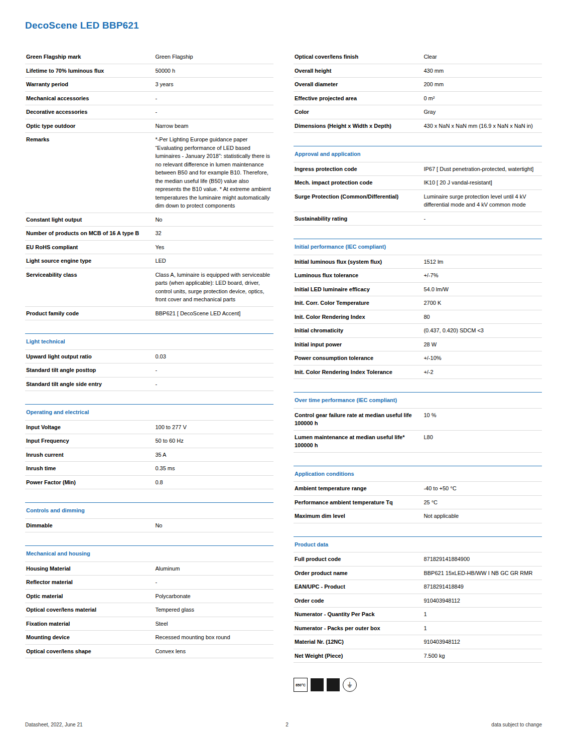DecoScene LED BBP621
| Green Flagship mark | Green Flagship |
| Lifetime to 70% luminous flux | 50000 h |
| Warranty period | 3 years |
| Mechanical accessories | - |
| Decorative accessories | - |
| Optic type outdoor | Narrow beam |
| Remarks | *-Per Lighting Europe guidance paper “Evaluating performance of LED based luminaires - January 2018”: statistically there is no relevant difference in lumen maintenance between B50 and for example B10. Therefore, the median useful life (B50) value also represents the B10 value. * At extreme ambient temperatures the luminaire might automatically dim down to protect components |
| Constant light output | No |
| Number of products on MCB of 16 A type B | 32 |
| EU RoHS compliant | Yes |
| Light source engine type | LED |
| Serviceability class | Class A, luminaire is equipped with serviceable parts (when applicable): LED board, driver, control units, surge protection device, optics, front cover and mechanical parts |
| Product family code | BBP621 [ DecoScene LED Accent] |
| Light technical |
| Upward light output ratio | 0.03 |
| Standard tilt angle posttop | - |
| Standard tilt angle side entry | - |
| Operating and electrical |
| Input Voltage | 100 to 277 V |
| Input Frequency | 50 to 60 Hz |
| Inrush current | 35 A |
| Inrush time | 0.35 ms |
| Power Factor (Min) | 0.8 |
| Controls and dimming |
| Dimmable | No |
| Mechanical and housing |
| Housing Material | Aluminum |
| Reflector material | - |
| Optic material | Polycarbonate |
| Optical cover/lens material | Tempered glass |
| Fixation material | Steel |
| Mounting device | Recessed mounting box round |
| Optical cover/lens shape | Convex lens |
| Optical cover/lens finish | Clear |
| Overall height | 430 mm |
| Overall diameter | 200 mm |
| Effective projected area | 0 m² |
| Color | Gray |
| Dimensions (Height x Width x Depth) | 430 x NaN x NaN mm (16.9 x NaN x NaN in) |
| Approval and application |
| Ingress protection code | IP67 [ Dust penetration-protected, watertight] |
| Mech. impact protection code | IK10 [ 20 J vandal-resistant] |
| Surge Protection (Common/Differential) | Luminaire surge protection level until 4 kV differential mode and 4 kV common mode |
| Sustainability rating | - |
| Initial performance (IEC compliant) |
| Initial luminous flux (system flux) | 1512 lm |
| Luminous flux tolerance | +/-7% |
| Initial LED luminaire efficacy | 54.0 lm/W |
| Init. Corr. Color Temperature | 2700 K |
| Init. Color Rendering Index | 80 |
| Initial chromaticity | (0.437, 0.420) SDCM <3 |
| Initial input power | 28 W |
| Power consumption tolerance | +/-10% |
| Init. Color Rendering Index Tolerance | +/-2 |
| Over time performance (IEC compliant) |
| Control gear failure rate at median useful life 100000 h | 10 % |
| Lumen maintenance at median useful life* 100000 h | L80 |
| Application conditions |
| Ambient temperature range | -40 to +50 °C |
| Performance ambient temperature Tq | 25 °C |
| Maximum dim level | Not applicable |
| Product data |
| Full product code | 871829141884900 |
| Order product name | BBP621 15xLED-HB/WW I NB GC GR RMR |
| EAN/UPC - Product | 8718291418849 |
| Order code | 910403948112 |
| Numerator - Quantity Per Pack | 1 |
| Numerator - Packs per outer box | 1 |
| Material Nr. (12NC) | 910403948112 |
| Net Weight (Piece) | 7.500 kg |
650°C ⏚
Datasheet, 2022, June 21
2
data subject to change